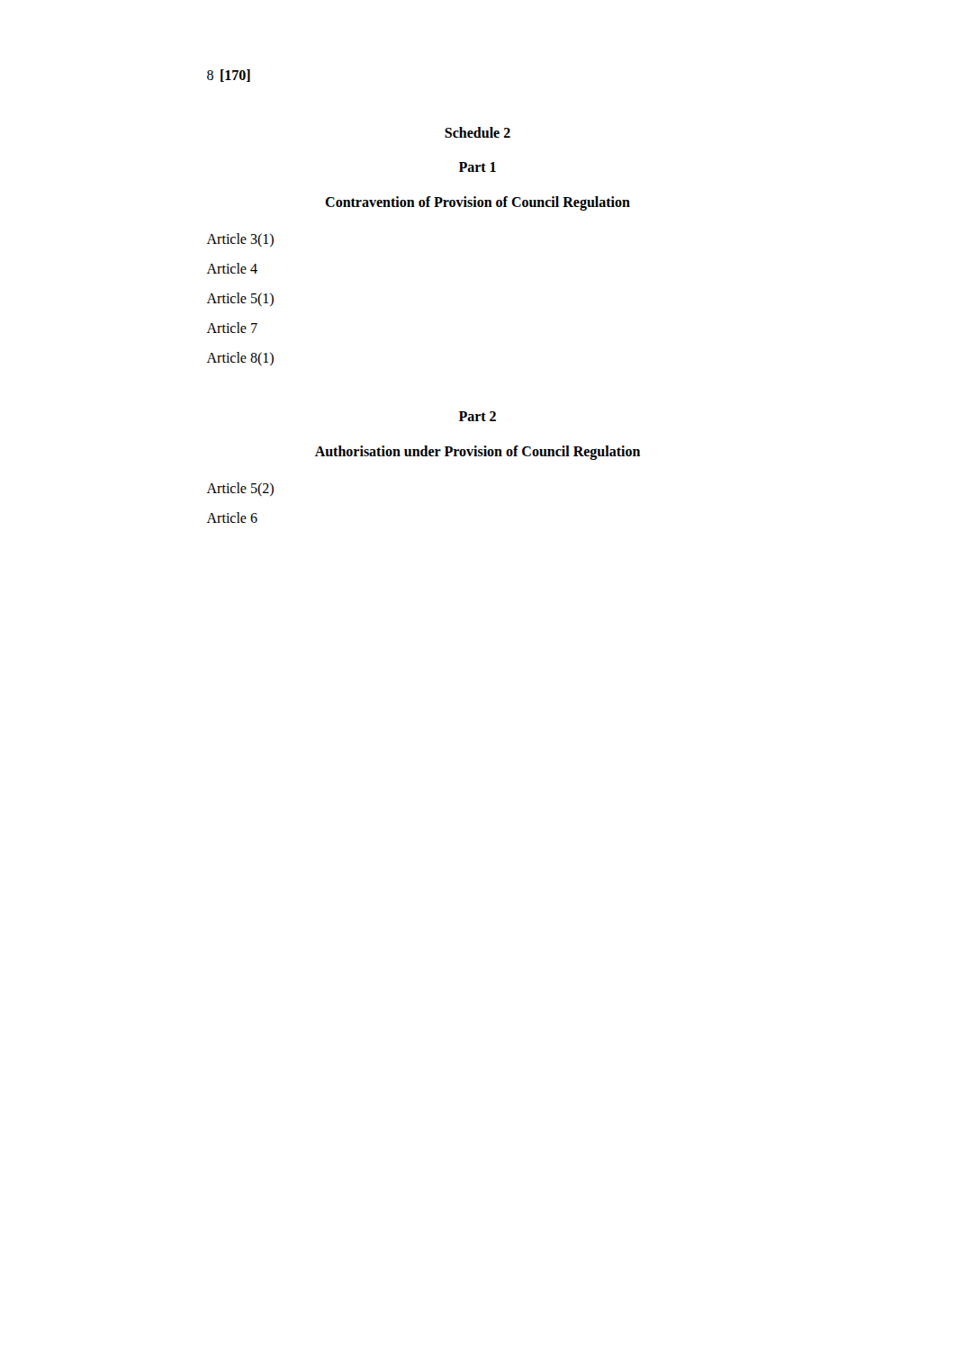8[170]
Schedule 2
Part 1
Contravention of Provision of Council Regulation
Article 3(1)
Article 4
Article 5(1)
Article 7
Article 8(1)
Part 2
Authorisation under Provision of Council Regulation
Article 5(2)
Article 6